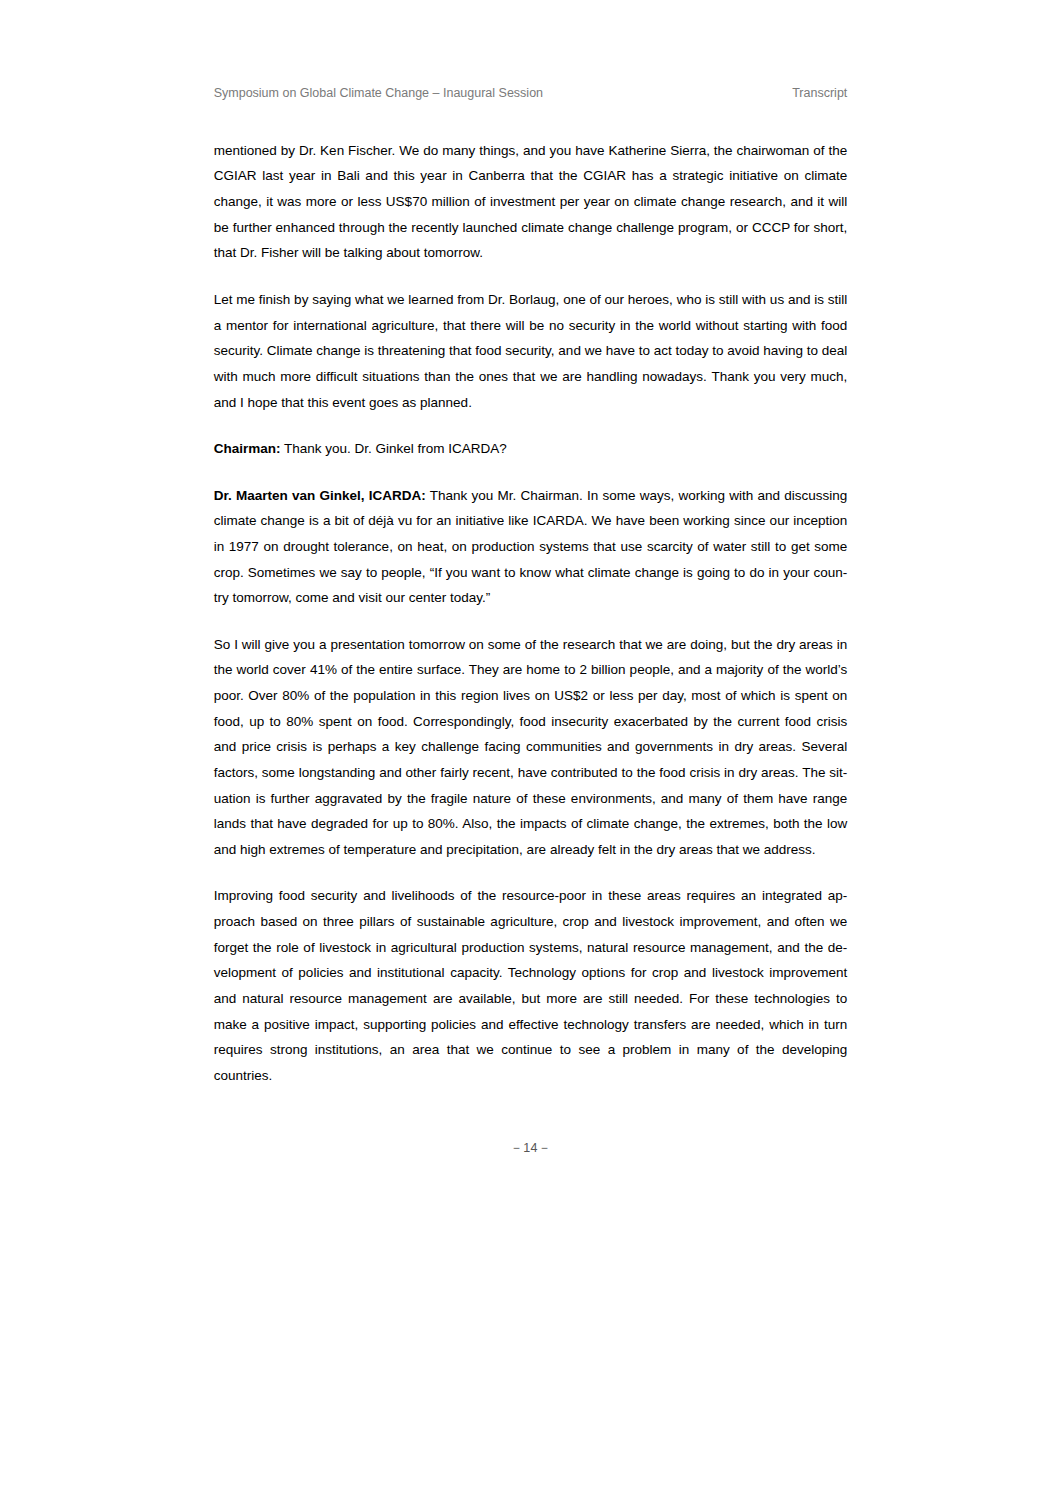Symposium on Global Climate Change – Inaugural Session Transcript
mentioned by Dr. Ken Fischer. We do many things, and you have Katherine Sierra, the chairwoman of the CGIAR last year in Bali and this year in Canberra that the CGIAR has a strategic initiative on climate change, it was more or less US$70 million of investment per year on climate change research, and it will be further enhanced through the recently launched climate change challenge program, or CCCP for short, that Dr. Fisher will be talking about tomorrow.
Let me finish by saying what we learned from Dr. Borlaug, one of our heroes, who is still with us and is still a mentor for international agriculture, that there will be no security in the world without starting with food security. Climate change is threatening that food security, and we have to act today to avoid having to deal with much more difficult situations than the ones that we are handling nowadays. Thank you very much, and I hope that this event goes as planned.
Chairman: Thank you. Dr. Ginkel from ICARDA?
Dr. Maarten van Ginkel, ICARDA: Thank you Mr. Chairman. In some ways, working with and discussing climate change is a bit of déjà vu for an initiative like ICARDA. We have been working since our inception in 1977 on drought tolerance, on heat, on production systems that use scarcity of water still to get some crop. Sometimes we say to people, “If you want to know what climate change is going to do in your country tomorrow, come and visit our center today.”
So I will give you a presentation tomorrow on some of the research that we are doing, but the dry areas in the world cover 41% of the entire surface. They are home to 2 billion people, and a majority of the world’s poor. Over 80% of the population in this region lives on US$2 or less per day, most of which is spent on food, up to 80% spent on food. Correspondingly, food insecurity exacerbated by the current food crisis and price crisis is perhaps a key challenge facing communities and governments in dry areas. Several factors, some longstanding and other fairly recent, have contributed to the food crisis in dry areas. The situation is further aggravated by the fragile nature of these environments, and many of them have range lands that have degraded for up to 80%. Also, the impacts of climate change, the extremes, both the low and high extremes of temperature and precipitation, are already felt in the dry areas that we address.
Improving food security and livelihoods of the resource-poor in these areas requires an integrated approach based on three pillars of sustainable agriculture, crop and livestock improvement, and often we forget the role of livestock in agricultural production systems, natural resource management, and the development of policies and institutional capacity. Technology options for crop and livestock improvement and natural resource management are available, but more are still needed. For these technologies to make a positive impact, supporting policies and effective technology transfers are needed, which in turn requires strong institutions, an area that we continue to see a problem in many of the developing countries.
－14－